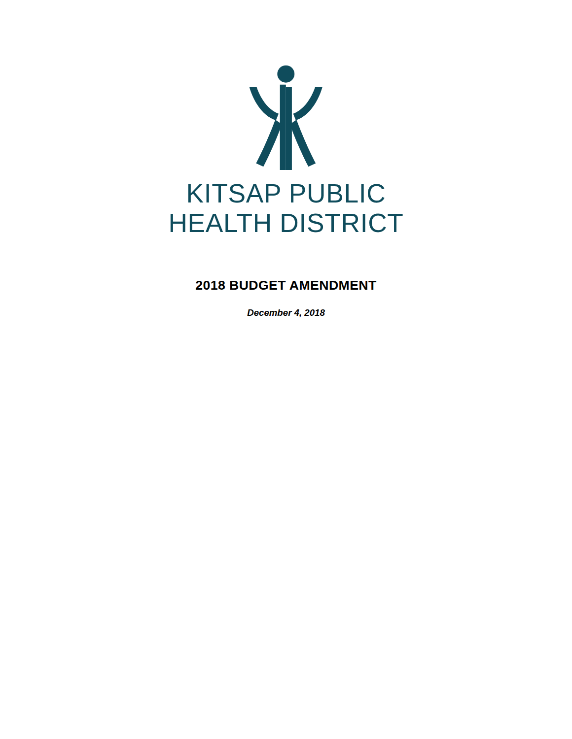KITSAP PUBLIC
HEALTH DISTRICT
2018 BUDGET AMENDMENT
December 4, 2018